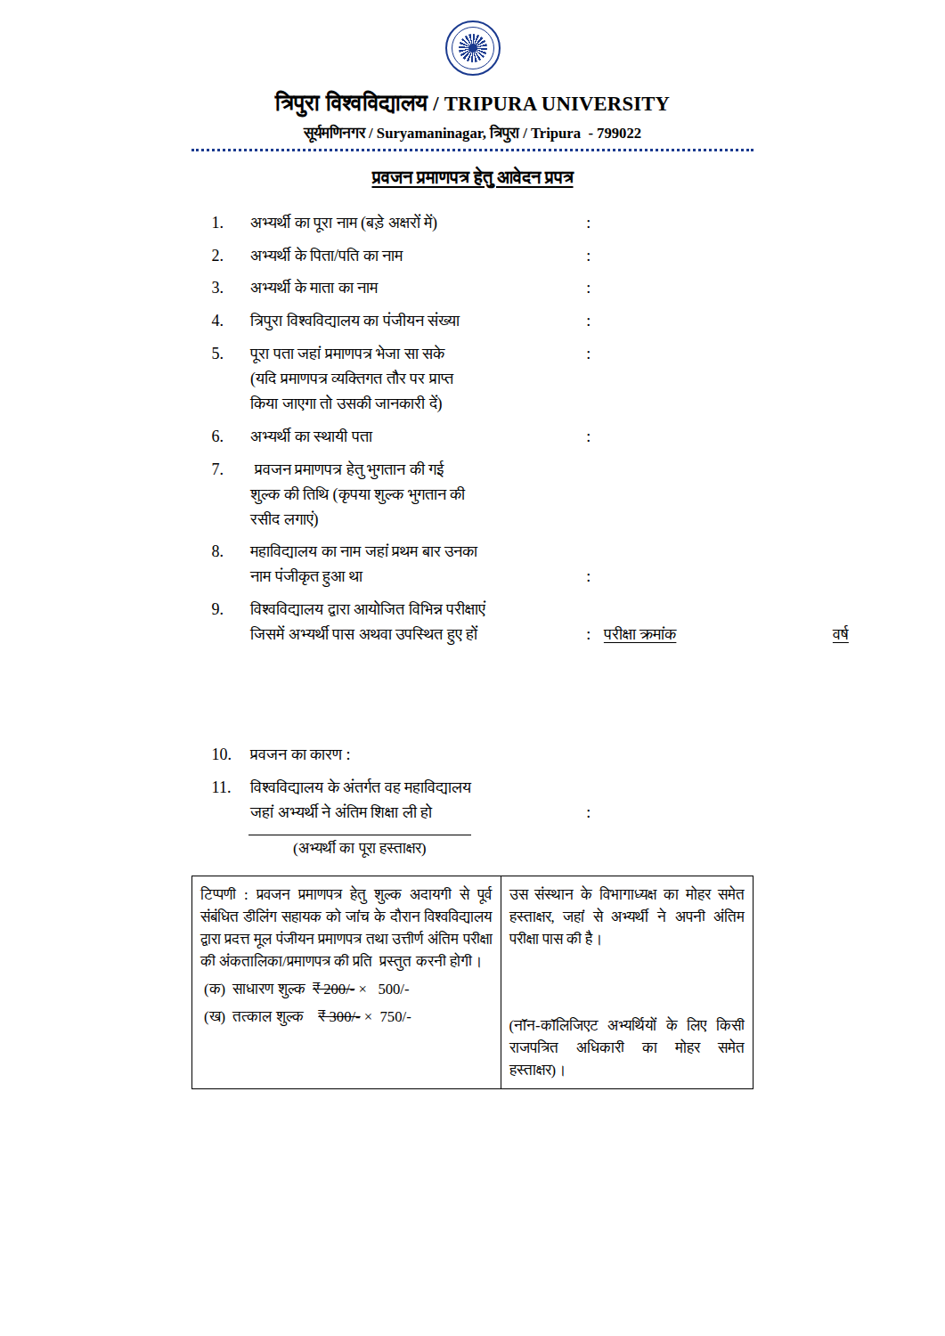त्रिपुरा विश्वविद्यालय / TRIPURA UNIVERSITY
सूर्यमणिनगर / Suryamaninagar, त्रिपुरा / Tripura - 799022
प्रवजन प्रमाणपत्र हेतु आवेदन प्रपत्र
1.
अभ्यर्थी का पूरा नाम (बड़े अक्षरों में)
:
2.
अभ्यर्थी के पिता/पति का नाम
:
3.
अभ्यर्थी के माता का नाम
:
4.
त्रिपुरा विश्वविद्यालय का पंजीयन संख्या
:
5.
पूरा पता जहां प्रमाणपत्र भेजा सा सके
:
(यदि प्रमाणपत्र व्यक्तिगत तौर पर प्राप्त
किया जाएगा तो उसकी जानकारी दें)
6.
अभ्यर्थी का स्थायी पता
:
7.
प्रवजन प्रमाणपत्र हेतु भुगतान की गई
शुल्क की तिथि (कृपया शुल्क भुगतान की
रसीद लगाएं)
8.
महाविद्यालय का नाम जहां प्रथम बार उनका
नाम पंजीकृत हुआ था
:
9.
विश्वविद्यालय द्वारा आयोजित विभिन्न परीक्षाएं
जिसमें अभ्यर्थी पास अथवा उपस्थित हुए हों
:
परीक्षा क्रमांक
वर्ष
10.
प्रवजन का कारण :
11.
विश्वविद्यालय के अंतर्गत वह महाविद्यालय
जहां अभ्यर्थी ने अंतिम शिक्षा ली हो
:
(अभ्यर्थी का पूरा हस्ताक्षर)
| टिप्पणी : प्रवजन प्रमाणपत्र हेतु शुल्क अदायगी से पूर्व संबंधित डीलिंग सहायक को जांच के दौरान विश्वविद्यालय द्वारा प्रदत्त मूल पंजीयन प्रमाणपत्र तथा उत्तीर्ण अंतिम परीक्षा की अंकतालिका/प्रमाणपत्र की प्रति प्रस्तुत करनी होगी। (क) साधारण शुल्क ₹ 200/- × 500/- (ख) तत्काल शुल्क ₹ 300/- × 750/- | उस संस्थान के विभागाध्यक्ष का मोहर समेत हस्ताक्षर, जहां से अभ्यर्थी ने अपनी अंतिम परीक्षा पास की है। (नॉन-कॉलिजिएट अभ्यर्थियों के लिए किसी राजपत्रित अधिकारी का मोहर समेत हस्ताक्षर)। |